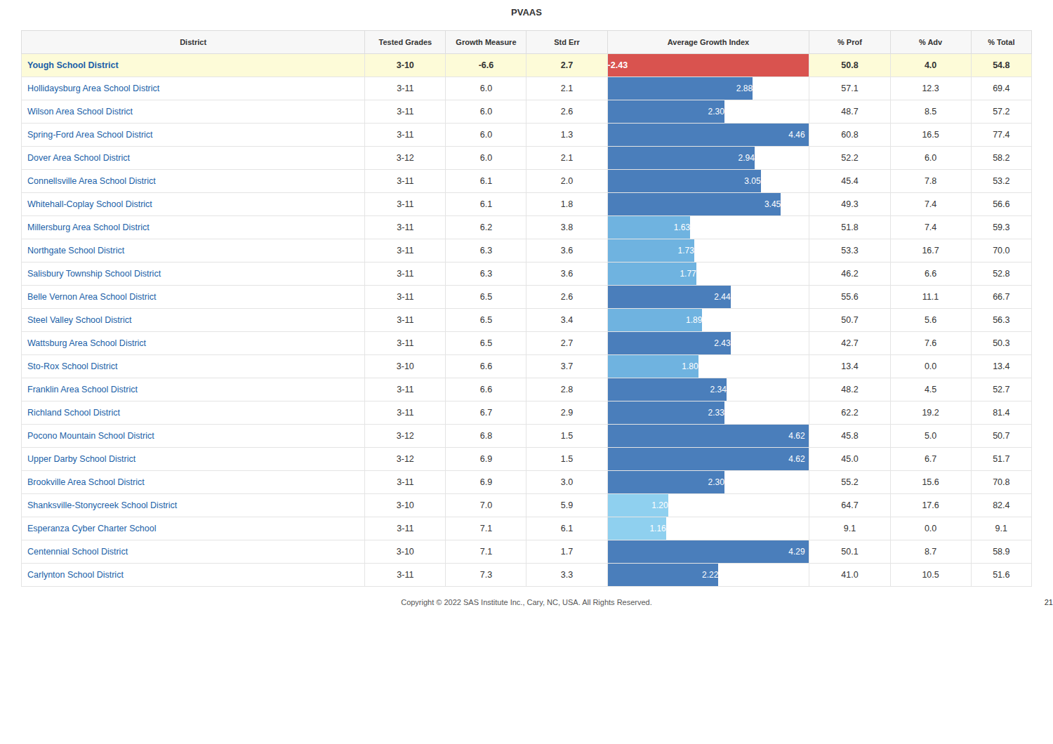PVAAS
| District | Tested Grades | Growth Measure | Std Err | Average Growth Index | % Prof | % Adv | % Total |
| --- | --- | --- | --- | --- | --- | --- | --- |
| Yough School District | 3-10 | -6.6 | 2.7 | -2.43 | 50.8 | 4.0 | 54.8 |
| Hollidaysburg Area School District | 3-11 | 6.0 | 2.1 | 2.88 | 57.1 | 12.3 | 69.4 |
| Wilson Area School District | 3-11 | 6.0 | 2.6 | 2.30 | 48.7 | 8.5 | 57.2 |
| Spring-Ford Area School District | 3-11 | 6.0 | 1.3 | 4.46 | 60.8 | 16.5 | 77.4 |
| Dover Area School District | 3-12 | 6.0 | 2.1 | 2.94 | 52.2 | 6.0 | 58.2 |
| Connellsville Area School District | 3-11 | 6.1 | 2.0 | 3.05 | 45.4 | 7.8 | 53.2 |
| Whitehall-Coplay School District | 3-11 | 6.1 | 1.8 | 3.45 | 49.3 | 7.4 | 56.6 |
| Millersburg Area School District | 3-11 | 6.2 | 3.8 | 1.63 | 51.8 | 7.4 | 59.3 |
| Northgate School District | 3-11 | 6.3 | 3.6 | 1.73 | 53.3 | 16.7 | 70.0 |
| Salisbury Township School District | 3-11 | 6.3 | 3.6 | 1.77 | 46.2 | 6.6 | 52.8 |
| Belle Vernon Area School District | 3-11 | 6.5 | 2.6 | 2.44 | 55.6 | 11.1 | 66.7 |
| Steel Valley School District | 3-11 | 6.5 | 3.4 | 1.89 | 50.7 | 5.6 | 56.3 |
| Wattsburg Area School District | 3-11 | 6.5 | 2.7 | 2.43 | 42.7 | 7.6 | 50.3 |
| Sto-Rox School District | 3-10 | 6.6 | 3.7 | 1.80 | 13.4 | 0.0 | 13.4 |
| Franklin Area School District | 3-11 | 6.6 | 2.8 | 2.34 | 48.2 | 4.5 | 52.7 |
| Richland School District | 3-11 | 6.7 | 2.9 | 2.33 | 62.2 | 19.2 | 81.4 |
| Pocono Mountain School District | 3-12 | 6.8 | 1.5 | 4.62 | 45.8 | 5.0 | 50.7 |
| Upper Darby School District | 3-12 | 6.9 | 1.5 | 4.62 | 45.0 | 6.7 | 51.7 |
| Brookville Area School District | 3-11 | 6.9 | 3.0 | 2.30 | 55.2 | 15.6 | 70.8 |
| Shanksville-Stonycreek School District | 3-10 | 7.0 | 5.9 | 1.20 | 64.7 | 17.6 | 82.4 |
| Esperanza Cyber Charter School | 3-11 | 7.1 | 6.1 | 1.16 | 9.1 | 0.0 | 9.1 |
| Centennial School District | 3-10 | 7.1 | 1.7 | 4.29 | 50.1 | 8.7 | 58.9 |
| Carlynton School District | 3-11 | 7.3 | 3.3 | 2.22 | 41.0 | 10.5 | 51.6 |
Copyright © 2022 SAS Institute Inc., Cary, NC, USA. All Rights Reserved. 21